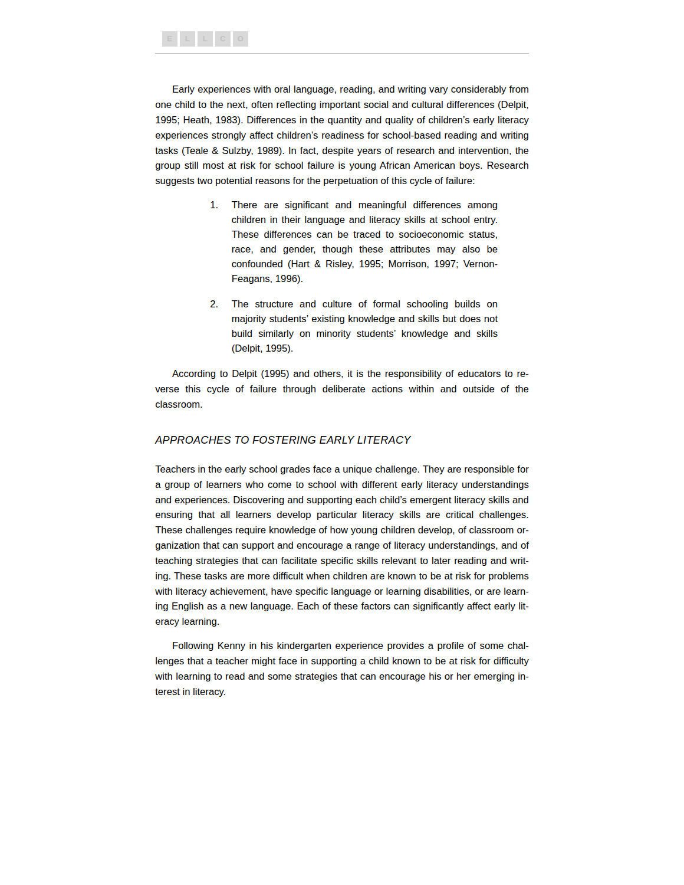ELLCO
Early experiences with oral language, reading, and writing vary considerably from one child to the next, often reflecting important social and cultural differences (Delpit, 1995; Heath, 1983). Differences in the quantity and quality of children’s early literacy experiences strongly affect children’s readiness for school-based reading and writing tasks (Teale & Sulzby, 1989). In fact, despite years of research and intervention, the group still most at risk for school failure is young African American boys. Research suggests two potential reasons for the perpetuation of this cycle of failure:
There are significant and meaningful differences among children in their language and literacy skills at school entry. These differences can be traced to socioeconomic status, race, and gender, though these attributes may also be confounded (Hart & Risley, 1995; Morrison, 1997; Vernon-Feagans, 1996).
The structure and culture of formal schooling builds on majority students’ existing knowledge and skills but does not build similarly on minority students’ knowledge and skills (Delpit, 1995).
According to Delpit (1995) and others, it is the responsibility of educators to reverse this cycle of failure through deliberate actions within and outside of the classroom.
Approaches to Fostering Early Literacy
Teachers in the early school grades face a unique challenge. They are responsible for a group of learners who come to school with different early literacy understandings and experiences. Discovering and supporting each child’s emergent literacy skills and ensuring that all learners develop particular literacy skills are critical challenges. These challenges require knowledge of how young children develop, of classroom organization that can support and encourage a range of literacy understandings, and of teaching strategies that can facilitate specific skills relevant to later reading and writing. These tasks are more difficult when children are known to be at risk for problems with literacy achievement, have specific language or learning disabilities, or are learning English as a new language. Each of these factors can significantly affect early literacy learning.
Following Kenny in his kindergarten experience provides a profile of some challenges that a teacher might face in supporting a child known to be at risk for difficulty with learning to read and some strategies that can encourage his or her emerging interest in literacy.